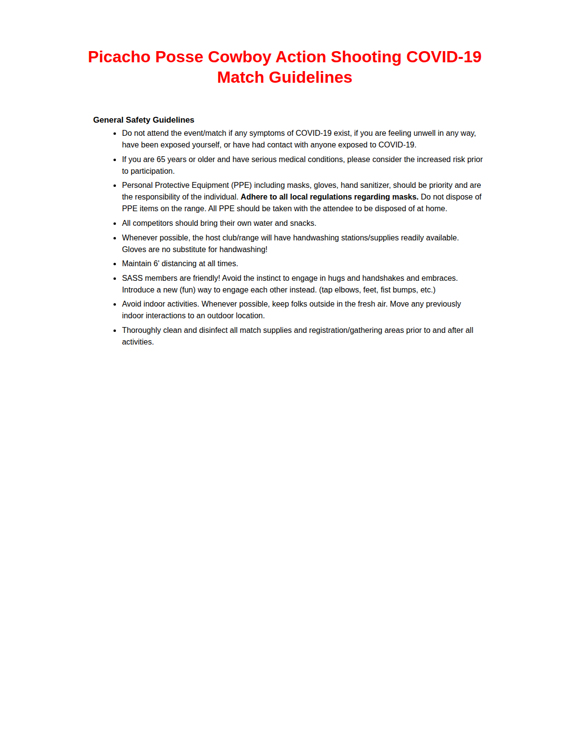Picacho Posse Cowboy Action Shooting COVID-19 Match Guidelines
General Safety Guidelines
Do not attend the event/match if any symptoms of COVID-19 exist, if you are feeling unwell in any way, have been exposed yourself, or have had contact with anyone exposed to COVID-19.
If you are 65 years or older and have serious medical conditions, please consider the increased risk prior to participation.
Personal Protective Equipment (PPE) including masks, gloves, hand sanitizer, should be priority and are the responsibility of the individual. Adhere to all local regulations regarding masks. Do not dispose of PPE items on the range. All PPE should be taken with the attendee to be disposed of at home.
All competitors should bring their own water and snacks.
Whenever possible, the host club/range will have handwashing stations/supplies readily available. Gloves are no substitute for handwashing!
Maintain 6' distancing at all times.
SASS members are friendly! Avoid the instinct to engage in hugs and handshakes and embraces. Introduce a new (fun) way to engage each other instead. (tap elbows, feet, fist bumps, etc.)
Avoid indoor activities. Whenever possible, keep folks outside in the fresh air. Move any previously indoor interactions to an outdoor location.
Thoroughly clean and disinfect all match supplies and registration/gathering areas prior to and after all activities.